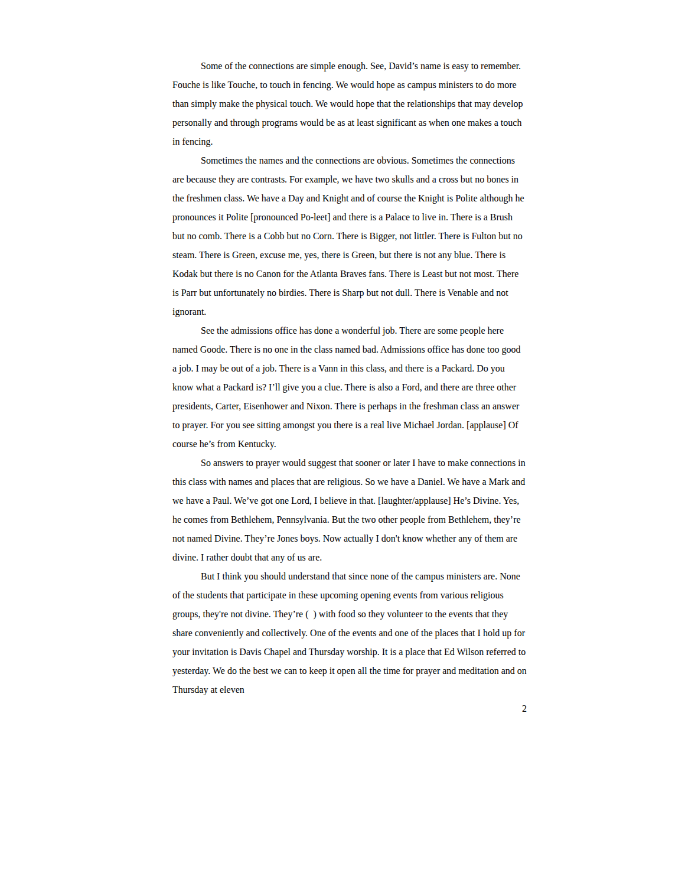Some of the connections are simple enough. See, David’s name is easy to remember. Fouche is like Touche, to touch in fencing. We would hope as campus ministers to do more than simply make the physical touch. We would hope that the relationships that may develop personally and through programs would be as at least significant as when one makes a touch in fencing.
Sometimes the names and the connections are obvious. Sometimes the connections are because they are contrasts. For example, we have two skulls and a cross but no bones in the freshmen class. We have a Day and Knight and of course the Knight is Polite although he pronounces it Polite [pronounced Po-leet] and there is a Palace to live in. There is a Brush but no comb. There is a Cobb but no Corn. There is Bigger, not littler. There is Fulton but no steam. There is Green, excuse me, yes, there is Green, but there is not any blue. There is Kodak but there is no Canon for the Atlanta Braves fans. There is Least but not most. There is Parr but unfortunately no birdies. There is Sharp but not dull. There is Venable and not ignorant.
See the admissions office has done a wonderful job. There are some people here named Goode. There is no one in the class named bad. Admissions office has done too good a job. I may be out of a job. There is a Vann in this class, and there is a Packard. Do you know what a Packard is? I’ll give you a clue. There is also a Ford, and there are three other presidents, Carter, Eisenhower and Nixon. There is perhaps in the freshman class an answer to prayer. For you see sitting amongst you there is a real live Michael Jordan. [applause] Of course he’s from Kentucky.
So answers to prayer would suggest that sooner or later I have to make connections in this class with names and places that are religious. So we have a Daniel. We have a Mark and we have a Paul. We’ve got one Lord, I believe in that. [laughter/applause] He’s Divine. Yes, he comes from Bethlehem, Pennsylvania. But the two other people from Bethlehem, they’re not named Divine. They’re Jones boys. Now actually I don't know whether any of them are divine. I rather doubt that any of us are.
But I think you should understand that since none of the campus ministers are. None of the students that participate in these upcoming opening events from various religious groups, they're not divine. They’re ( ) with food so they volunteer to the events that they share conveniently and collectively. One of the events and one of the places that I hold up for your invitation is Davis Chapel and Thursday worship. It is a place that Ed Wilson referred to yesterday. We do the best we can to keep it open all the time for prayer and meditation and on Thursday at eleven
2